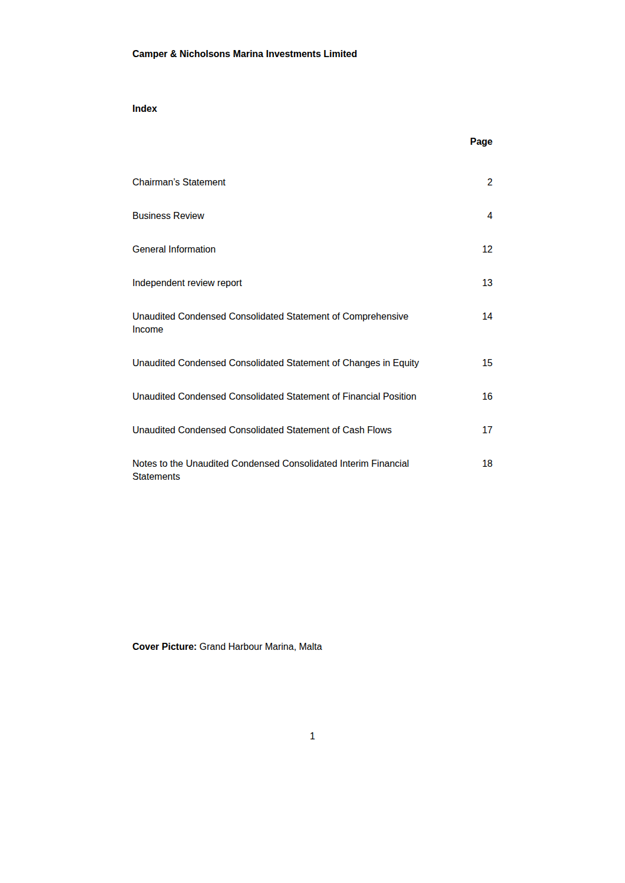Camper & Nicholsons Marina Investments Limited
Index
| | Page |
| --- | --- |
| Chairman’s Statement | 2 |
| Business Review | 4 |
| General Information | 12 |
| Independent review report | 13 |
| Unaudited Condensed Consolidated Statement of Comprehensive Income | 14 |
| Unaudited Condensed Consolidated Statement of Changes in Equity | 15 |
| Unaudited Condensed Consolidated Statement of Financial Position | 16 |
| Unaudited Condensed Consolidated Statement of Cash Flows | 17 |
| Notes to the Unaudited Condensed Consolidated Interim Financial Statements | 18 |
Cover Picture: Grand Harbour Marina, Malta
1